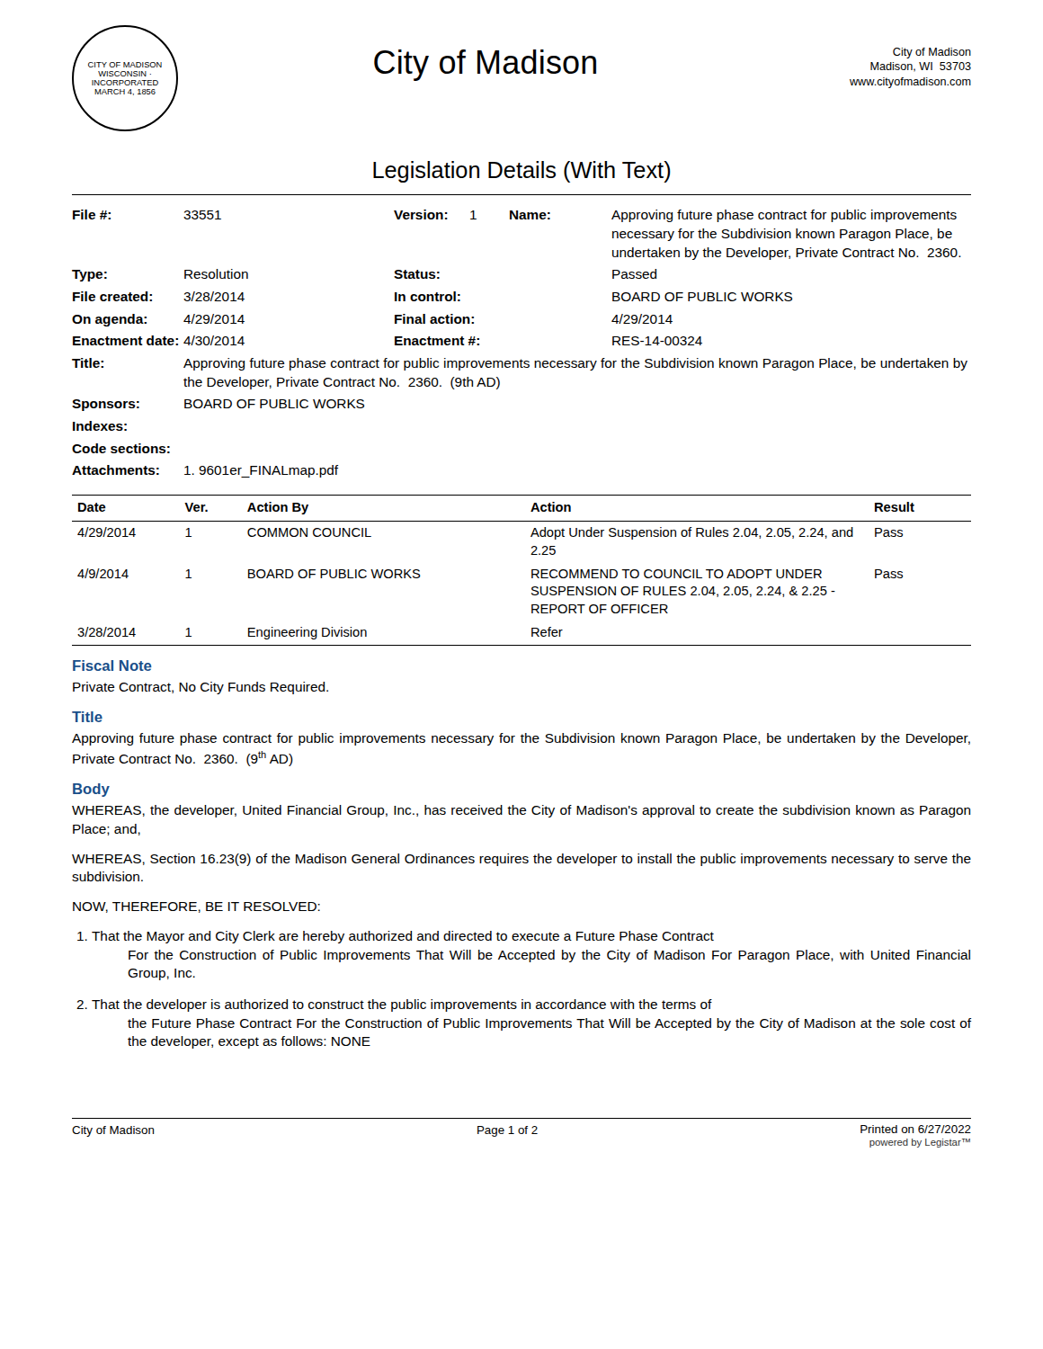CITY OF MADISON WISCONSIN · INCORPORATED MARCH 4, 1856
City of Madison
City of Madison
Madison, WI 53703
www.cityofmadison.com
Legislation Details (With Text)
| File #: | 33551 | Version: | 1 | Name: | Approving future phase contract for public improvements necessary for the Subdivision known Paragon Place, be undertaken by the Developer, Private Contract No. 2360. |
| Type: | Resolution | Status: | | Passed |
| File created: | 3/28/2014 | In control: | | BOARD OF PUBLIC WORKS |
| On agenda: | 4/29/2014 | Final action: | | 4/29/2014 |
| Enactment date: | 4/30/2014 | Enactment #: | | RES-14-00324 |
| Title: | Approving future phase contract for public improvements necessary for the Subdivision known Paragon Place, be undertaken by the Developer, Private Contract No. 2360. (9th AD) |
| Sponsors: | BOARD OF PUBLIC WORKS |
| Indexes: | |
| Code sections: | |
| Attachments: | 1. 9601er_FINALmap.pdf |
| Date | Ver. | Action By | Action | Result |
| --- | --- | --- | --- | --- |
| 4/29/2014 | 1 | COMMON COUNCIL | Adopt Under Suspension of Rules 2.04, 2.05, 2.24, and 2.25 | Pass |
| 4/9/2014 | 1 | BOARD OF PUBLIC WORKS | RECOMMEND TO COUNCIL TO ADOPT UNDER SUSPENSION OF RULES 2.04, 2.05, 2.24, & 2.25 - REPORT OF OFFICER | Pass |
| 3/28/2014 | 1 | Engineering Division | Refer | |
Fiscal Note
Private Contract, No City Funds Required.
Title
Approving future phase contract for public improvements necessary for the Subdivision known Paragon Place, be undertaken by the Developer, Private Contract No. 2360. (9th AD)
Body
WHEREAS, the developer, United Financial Group, Inc., has received the City of Madison's approval to create the subdivision known as Paragon Place; and,
WHEREAS, Section 16.23(9) of the Madison General Ordinances requires the developer to install the public improvements necessary to serve the subdivision.
NOW, THEREFORE, BE IT RESOLVED:
That the Mayor and City Clerk are hereby authorized and directed to execute a Future Phase Contract For the Construction of Public Improvements That Will be Accepted by the City of Madison For Paragon Place, with United Financial Group, Inc.
That the developer is authorized to construct the public improvements in accordance with the terms of the Future Phase Contract For the Construction of Public Improvements That Will be Accepted by the City of Madison at the sole cost of the developer, except as follows: NONE
City of Madison
Page 1 of 2
Printed on 6/27/2022 powered by Legistar™